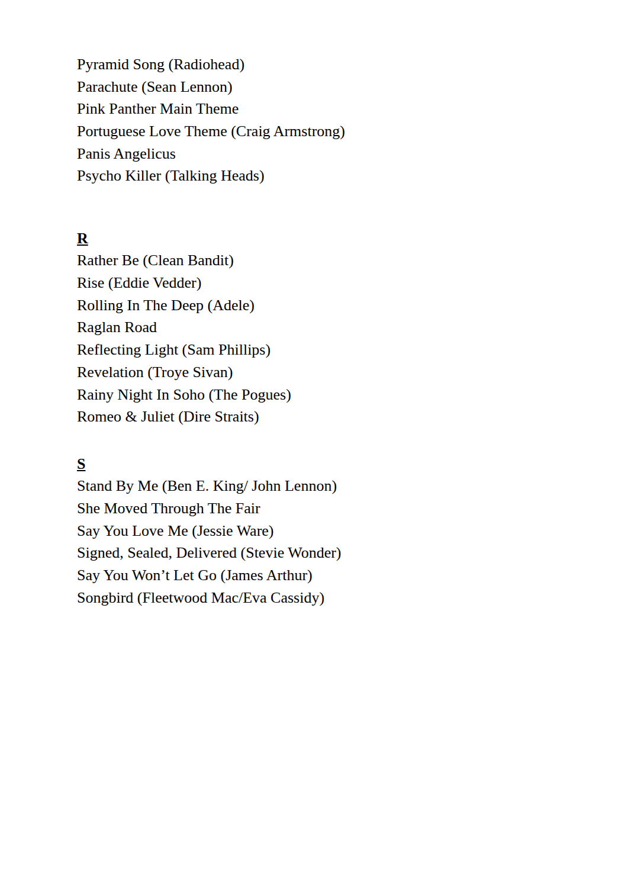Pyramid Song (Radiohead)
Parachute (Sean Lennon)
Pink Panther Main Theme
Portuguese Love Theme (Craig Armstrong)
Panis Angelicus
Psycho Killer (Talking Heads)
R
Rather Be (Clean Bandit)
Rise (Eddie Vedder)
Rolling In The Deep (Adele)
Raglan Road
Reflecting Light (Sam Phillips)
Revelation (Troye Sivan)
Rainy Night In Soho (The Pogues)
Romeo & Juliet (Dire Straits)
S
Stand By Me (Ben E. King/ John Lennon)
She Moved Through The Fair
Say You Love Me (Jessie Ware)
Signed, Sealed, Delivered (Stevie Wonder)
Say You Won’t Let Go (James Arthur)
Songbird (Fleetwood Mac/Eva Cassidy)